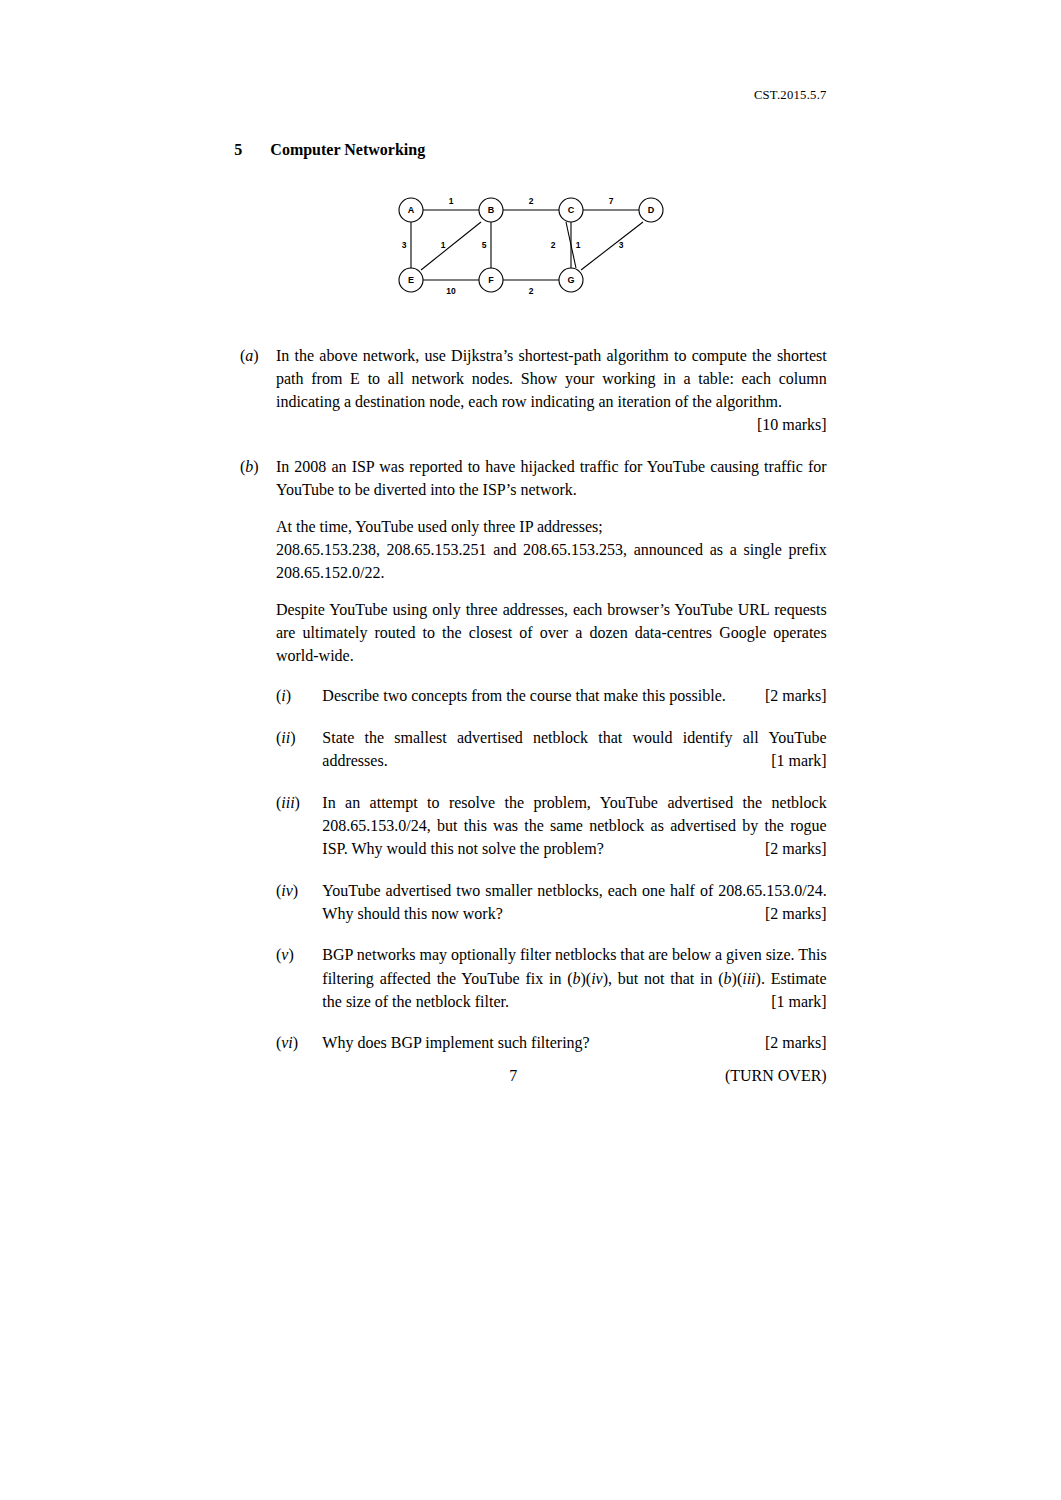CST.2015.5.7
5 Computer Networking
A B C D E F G 1 2 7 10 2 3 1 5 2 1 3
(a)
In the above network, use Dijkstra’s shortest-path algorithm to compute the shortest path from E to all network nodes. Show your working in a table: each column indicating a destination node, each row indicating an iteration of the algorithm.[10 marks]
(b)
In 2008 an ISP was reported to have hijacked traffic for YouTube causing traffic for YouTube to be diverted into the ISP’s network.
At the time, YouTube used only three IP addresses;
208.65.153.238, 208.65.153.251 and 208.65.153.253, announced as a single prefix 208.65.152.0/22.
Despite YouTube using only three addresses, each browser’s YouTube URL requests are ultimately routed to the closest of over a dozen data-centres Google operates world-wide.
(i)
Describe two concepts from the course that make this possible.[2 marks]
(ii)
State the smallest advertised netblock that would identify all YouTube addresses.[1 mark]
(iii)
In an attempt to resolve the problem, YouTube advertised the netblock 208.65.153.0/24, but this was the same netblock as advertised by the rogue ISP. Why would this not solve the problem?[2 marks]
(iv)
YouTube advertised two smaller netblocks, each one half of 208.65.153.0/24. Why should this now work?[2 marks]
(v)
BGP networks may optionally filter netblocks that are below a given size. This filtering affected the YouTube fix in (b)(iv), but not that in (b)(iii). Estimate the size of the netblock filter.[1 mark]
(vi)
Why does BGP implement such filtering?[2 marks]
7
(TURN OVER)